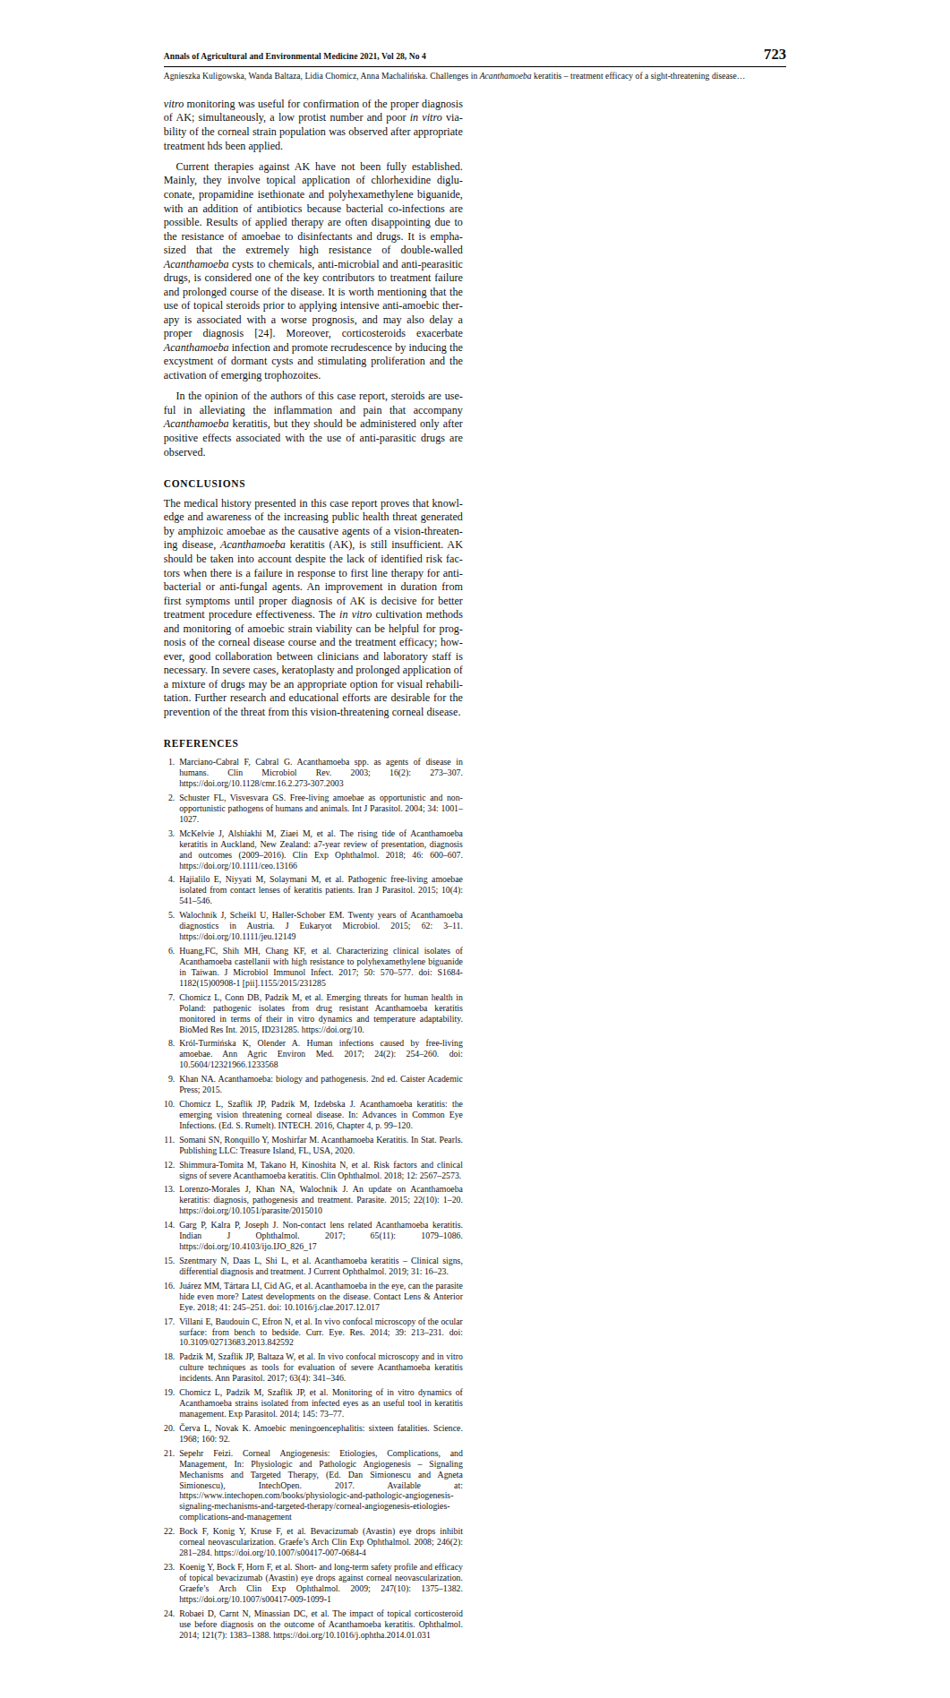Annals of Agricultural and Environmental Medicine 2021, Vol 28, No 4
723
Agnieszka Kuligowska, Wanda Baltaza, Lidia Chomicz, Anna Machalińska. Challenges in Acanthamoeba keratitis – treatment efficacy of a sight-threatening disease…
vitro monitoring was useful for confirmation of the proper diagnosis of AK; simultaneously, a low protist number and poor in vitro viability of the corneal strain population was observed after appropriate treatment hds been applied.
Current therapies against AK have not been fully established. Mainly, they involve topical application of chlorhexidine digluconate, propamidine isethionate and polyhexamethylene biguanide, with an addition of antibiotics because bacterial co-infections are possible. Results of applied therapy are often disappointing due to the resistance of amoebae to disinfectants and drugs. It is emphasized that the extremely high resistance of double-walled Acanthamoeba cysts to chemicals, anti-microbial and anti-pearasitic drugs, is considered one of the key contributors to treatment failure and prolonged course of the disease. It is worth mentioning that the use of topical steroids prior to applying intensive anti-amoebic therapy is associated with a worse prognosis, and may also delay a proper diagnosis [24]. Moreover, corticosteroids exacerbate Acanthamoeba infection and promote recrudescence by inducing the excystment of dormant cysts and stimulating proliferation and the activation of emerging trophozoites.
In the opinion of the authors of this case report, steroids are useful in alleviating the inflammation and pain that accompany Acanthamoeba keratitis, but they should be administered only after positive effects associated with the use of anti-parasitic drugs are observed.
Conclusions
The medical history presented in this case report proves that knowledge and awareness of the increasing public health threat generated by amphizoic amoebae as the causative agents of a vision-threatening disease, Acanthamoeba keratitis (AK), is still insufficient. AK should be taken into account despite the lack of identified risk factors when there is a failure in response to first line therapy for anti-bacterial or anti-fungal agents. An improvement in duration from first symptoms until proper diagnosis of AK is decisive for better treatment procedure effectiveness. The in vitro cultivation methods and monitoring of amoebic strain viability can be helpful for prognosis of the corneal disease course and the treatment efficacy; however, good collaboration between clinicians and laboratory staff is necessary. In severe cases, keratoplasty and prolonged application of a mixture of drugs may be an appropriate option for visual rehabilitation. Further research and educational efforts are desirable for the prevention of the threat from this vision-threatening corneal disease.
References
Marciano-Cabral F, Cabral G. Acanthamoeba spp. as agents of disease in humans. Clin Microbiol Rev. 2003; 16(2): 273–307. https://doi.org/10.1128/cmr.16.2.273-307.2003
Schuster FL, Visvesvara GS. Free-living amoebae as opportunistic and non-opportunistic pathogens of humans and animals. Int J Parasitol. 2004; 34: 1001–1027.
McKelvie J, Alshiakhi M, Ziaei M, et al. The rising tide of Acanthamoeba keratitis in Auckland, New Zealand: a7-year review of presentation, diagnosis and outcomes (2009–2016). Clin Exp Ophthalmol. 2018; 46: 600–607. https://doi.org/10.1111/ceo.13166
Hajialilo E, Niyyati M, Solaymani M, et al. Pathogenic free-living amoebae isolated from contact lenses of keratitis patients. Iran J Parasitol. 2015; 10(4): 541–546.
Walochnik J, Scheikl U, Haller-Schober EM. Twenty years of Acanthamoeba diagnostics in Austria. J Eukaryot Microbiol. 2015; 62: 3–11. https://doi.org/10.1111/jeu.12149
Huang,FC, Shih MH, Chang KF, et al. Characterizing clinical isolates of Acanthamoeba castellanii with high resistance to polyhexamethylene biguanide in Taiwan. J Microbiol Immunol Infect. 2017; 50: 570–577. doi: S1684-1182(15)00908-1 [pii].1155/2015/231285
Chomicz L, Conn DB, Padzik M, et al. Emerging threats for human health in Poland: pathogenic isolates from drug resistant Acanthamoeba keratitis monitored in terms of their in vitro dynamics and temperature adaptability. BioMed Res Int. 2015, ID231285. https://doi.org/10.
Król-Turmińska K, Olender A. Human infections caused by free-living amoebae. Ann Agric Environ Med. 2017; 24(2): 254–260. doi: 10.5604/12321966.1233568
Khan NA. Acanthamoeba: biology and pathogenesis. 2nd ed. Caister Academic Press; 2015.
Chomicz L, Szaflik JP, Padzik M, Izdebska J. Acanthamoeba keratitis: the emerging vision threatening corneal disease. In: Advances in Common Eye Infections. (Ed. S. Rumelt). INTECH. 2016, Chapter 4, p. 99–120.
Somani SN, Ronquillo Y, Moshirfar M. Acanthamoeba Keratitis. In Stat. Pearls. Publishing LLC: Treasure Island, FL, USA, 2020.
Shimmura-Tomita M, Takano H, Kinoshita N, et al. Risk factors and clinical signs of severe Acanthamoeba keratitis. Clin Ophthalmol. 2018; 12: 2567–2573.
Lorenzo-Morales J, Khan NA, Walochnik J. An update on Acanthamoeba keratitis: diagnosis, pathogenesis and treatment. Parasite. 2015; 22(10): 1–20. https://doi.org/10.1051/parasite/2015010
Garg P, Kalra P, Joseph J. Non-contact lens related Acanthamoeba keratitis. Indian J Ophthalmol. 2017; 65(11): 1079–1086. https://doi.org/10.4103/ijo.IJO_826_17
Szentmary N, Daas L, Shi L, et al. Acanthamoeba keratitis – Clinical signs, differential diagnosis and treatment. J Current Ophthalmol. 2019; 31: 16–23.
Juárez MM, Tártara LI, Cid AG, et al. Acanthamoeba in the eye, can the parasite hide even more? Latest developments on the disease. Contact Lens & Anterior Eye. 2018; 41: 245–251. doi: 10.1016/j.clae.2017.12.017
Villani E, Baudouin C, Efron N, et al. In vivo confocal microscopy of the ocular surface: from bench to bedside. Curr. Eye. Res. 2014; 39: 213–231. doi: 10.3109/02713683.2013.842592
Padzik M, Szaflik JP, Baltaza W, et al. In vivo confocal microscopy and in vitro culture techniques as tools for evaluation of severe Acanthamoeba keratitis incidents. Ann Parasitol. 2017; 63(4): 341–346.
Chomicz L, Padzik M, Szaflik JP, et al. Monitoring of in vitro dynamics of Acanthamoeba strains isolated from infected eyes as an useful tool in keratitis management. Exp Parasitol. 2014; 145: 73–77.
Červa L, Novak K. Amoebic meningoencephalitis: sixteen fatalities. Science. 1968; 160: 92.
Sepehr Feizi. Corneal Angiogenesis: Etiologies, Complications, and Management, In: Physiologic and Pathologic Angiogenesis – Signaling Mechanisms and Targeted Therapy, (Ed. Dan Simionescu and Agneta Simionescu), IntechOpen. 2017. Available at: https://www.intechopen.com/books/physiologic-and-pathologic-angiogenesis-signaling-mechanisms-and-targeted-therapy/corneal-angiogenesis-etiologies-complications-and-management
Bock F, Konig Y, Kruse F, et al. Bevacizumab (Avastin) eye drops inhibit corneal neovascularization. Graefe’s Arch Clin Exp Ophthalmol. 2008; 246(2): 281–284. https://doi.org/10.1007/s00417-007-0684-4
Koenig Y, Bock F, Horn F, et al. Short- and long-term safety profile and efficacy of topical bevacizumab (Avastin) eye drops against corneal neovascularization. Graefe’s Arch Clin Exp Ophthalmol. 2009; 247(10): 1375–1382. https://doi.org/10.1007/s00417-009-1099-1
Robaei D, Carnt N, Minassian DC, et al. The impact of topical corticosteroid use before diagnosis on the outcome of Acanthamoeba keratitis. Ophthalmol. 2014; 121(7): 1383–1388. https://doi.org/10.1016/j.ophtha.2014.01.031